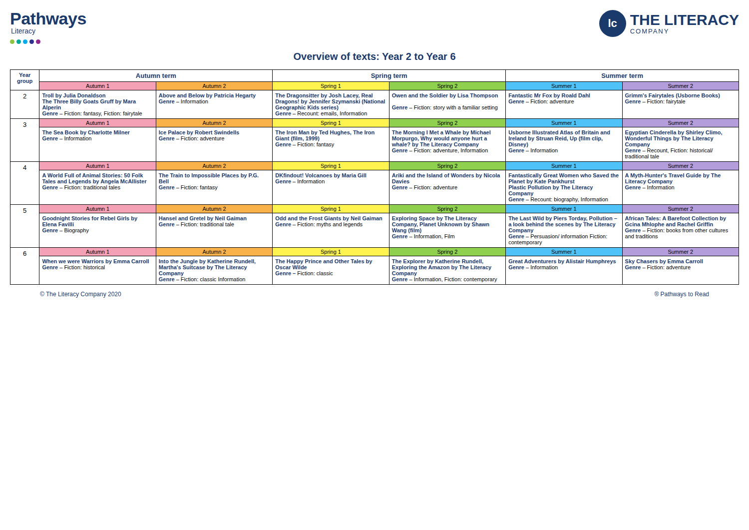Pathways
Literacy
lc
THE LITERACY
COMPANY
Overview of texts: Year 2 to Year 6
| Year group | Autumn term | Spring term | Summer term |
| --- | --- | --- | --- |
| Autumn 1 | Autumn 2 | Spring 1 | Spring 2 | Summer 1 | Summer 2 |
| 2 | Troll by Julia Donaldson The Three Billy Goats Gruff by Mara Alperin Genre – Fiction: fantasy, Fiction: fairytale | Above and Below by Patricia Hegarty Genre – Information | The Dragonsitter by Josh Lacey, Real Dragons! by Jennifer Szymanski (National Geographic Kids series) Genre – Recount: emails, Information | Owen and the Soldier by Lisa Thompson Genre – Fiction: story with a familiar setting | Fantastic Mr Fox by Roald Dahl Genre – Fiction: adventure | Grimm's Fairytales (Usborne Books) Genre – Fiction: fairytale |
| 3 | Autumn 1 | Autumn 2 | Spring 1 | Spring 2 | Summer 1 | Summer 2 |
| The Sea Book by Charlotte Milner Genre – Information | Ice Palace by Robert Swindells Genre – Fiction: adventure | The Iron Man by Ted Hughes, The Iron Giant (film, 1999) Genre – Fiction: fantasy | The Morning I Met a Whale by Michael Morpurgo, Why would anyone hurt a whale? by The Literacy Company Genre – Fiction: adventure, Information | Usborne Illustrated Atlas of Britain and Ireland by Struan Reid, Up (film clip, Disney) Genre – Information | Egyptian Cinderella by Shirley Climo, Wonderful Things by The Literacy Company Genre – Recount, Fiction: historical/ traditional tale |
| 4 | Autumn 1 | Autumn 2 | Spring 1 | Spring 2 | Summer 1 | Summer 2 |
| A World Full of Animal Stories: 50 Folk Tales and Legends by Angela McAllister Genre – Fiction: traditional tales | The Train to Impossible Places by P.G. Bell Genre – Fiction: fantasy | DKfindout! Volcanoes by Maria Gill Genre – Information | Ariki and the Island of Wonders by Nicola Davies Genre – Fiction: adventure | Fantastically Great Women who Saved the Planet by Kate Pankhurst Plastic Pollution by The Literacy Company Genre – Recount: biography, Information | A Myth-Hunter's Travel Guide by The Literacy Company Genre – Information |
| 5 | Autumn 1 | Autumn 2 | Spring 1 | Spring 2 | Summer 1 | Summer 2 |
| Goodnight Stories for Rebel Girls by Elena Favilli Genre – Biography | Hansel and Gretel by Neil Gaiman Genre – Fiction: traditional tale | Odd and the Frost Giants by Neil Gaiman Genre – Fiction: myths and legends | Exploring Space by The Literacy Company, Planet Unknown by Shawn Wang (film) Genre – Information, Film | The Last Wild by Piers Torday, Pollution – a look behind the scenes by The Literacy Company Genre – Persuasion/ information Fiction: contemporary | African Tales: A Barefoot Collection by Gcina Mhlophe and Rachel Griffin Genre – Fiction: books from other cultures and traditions |
| 6 | Autumn 1 | Autumn 2 | Spring 1 | Spring 2 | Summer 1 | Summer 2 |
| When we were Warriors by Emma Carroll Genre – Fiction: historical | Into the Jungle by Katherine Rundell, Martha's Suitcase by The Literacy Company Genre – Fiction: classic Information | The Happy Prince and Other Tales by Oscar Wilde Genre – Fiction: classic | The Explorer by Katherine Rundell, Exploring the Amazon by The Literacy Company Genre – Information, Fiction: contemporary | Great Adventurers by Alistair Humphreys Genre – Information | Sky Chasers by Emma Carroll Genre – Fiction: adventure |
© The Literacy Company 2020
® Pathways to Read